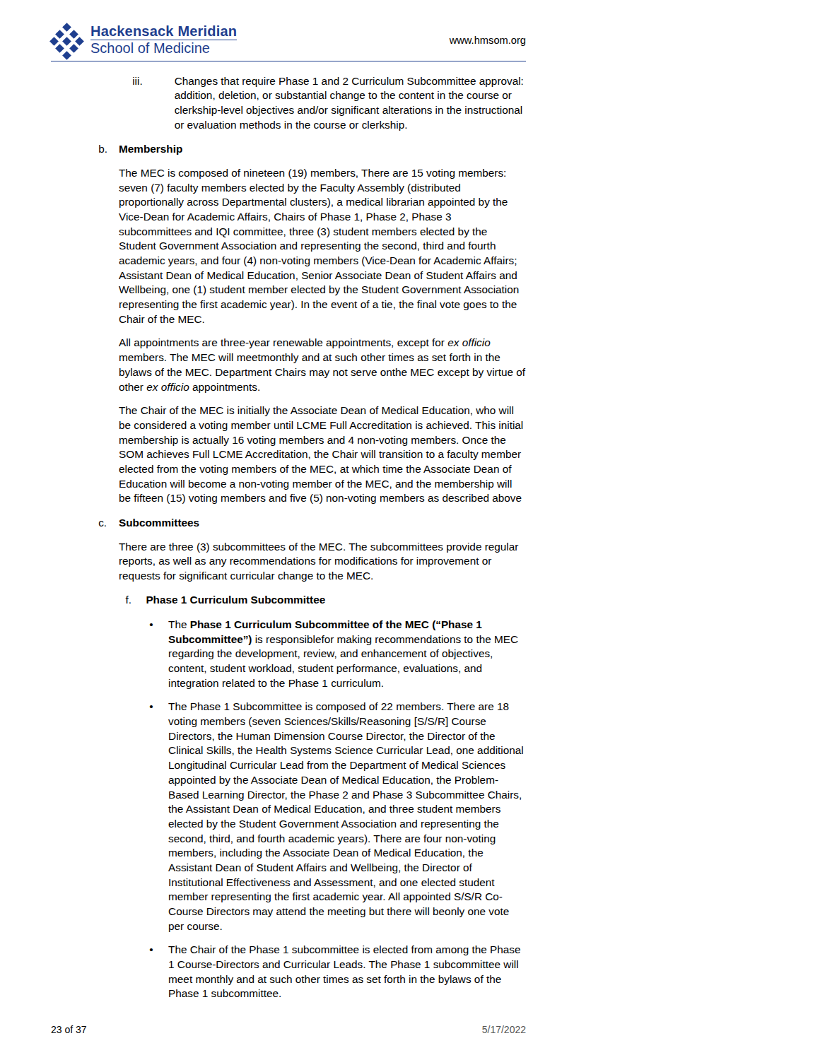Hackensack Meridian
School of Medicine
www.hmsom.org
iii.
Changes that require Phase 1 and 2 Curriculum Subcommittee approval: addition, deletion, or substantial change to the content in the course or clerkship-level objectives and/or significant alterations in the instructional or evaluation methods in the course or clerkship.
b.
Membership
The MEC is composed of nineteen (19) members, There are 15 voting members: seven (7) faculty members elected by the Faculty Assembly (distributed proportionally across Departmental clusters), a medical librarian appointed by the Vice-Dean for Academic Affairs, Chairs of Phase 1, Phase 2, Phase 3 subcommittees and IQI committee, three (3) student members elected by the Student Government Association and representing the second, third and fourth academic years, and four (4) non-voting members (Vice-Dean for Academic Affairs; Assistant Dean of Medical Education, Senior Associate Dean of Student Affairs and Wellbeing, one (1) student member elected by the Student Government Association representing the first academic year). In the event of a tie, the final vote goes to the Chair of the MEC.
All appointments are three-year renewable appointments, except for ex officio members. The MEC will meetmonthly and at such other times as set forth in the bylaws of the MEC. Department Chairs may not serve onthe MEC except by virtue of other ex officio appointments.
The Chair of the MEC is initially the Associate Dean of Medical Education, who will be considered a voting member until LCME Full Accreditation is achieved. This initial membership is actually 16 voting members and 4 non-voting members. Once the SOM achieves Full LCME Accreditation, the Chair will transition to a faculty member elected from the voting members of the MEC, at which time the Associate Dean of Education will become a non-voting member of the MEC, and the membership will be fifteen (15) voting members and five (5) non-voting members as described above
c.
Subcommittees
There are three (3) subcommittees of the MEC. The subcommittees provide regular reports, as well as any recommendations for modifications for improvement or requests for significant curricular change to the MEC.
f.
Phase 1 Curriculum Subcommittee
•
The Phase 1 Curriculum Subcommittee of the MEC (“Phase 1 Subcommittee”) is responsiblefor making recommendations to the MEC regarding the development, review, and enhancement of objectives, content, student workload, student performance, evaluations, and integration related to the Phase 1 curriculum.
•
The Phase 1 Subcommittee is composed of 22 members. There are 18 voting members (seven Sciences/Skills/Reasoning [S/S/R] Course Directors, the Human Dimension Course Director, the Director of the Clinical Skills, the Health Systems Science Curricular Lead, one additional Longitudinal Curricular Lead from the Department of Medical Sciences appointed by the Associate Dean of Medical Education, the Problem-Based Learning Director, the Phase 2 and Phase 3 Subcommittee Chairs, the Assistant Dean of Medical Education, and three student members elected by the Student Government Association and representing the second, third, and fourth academic years). There are four non-voting members, including the Associate Dean of Medical Education, the Assistant Dean of Student Affairs and Wellbeing, the Director of Institutional Effectiveness and Assessment, and one elected student member representing the first academic year. All appointed S/S/R Co-Course Directors may attend the meeting but there will beonly one vote per course.
•
The Chair of the Phase 1 subcommittee is elected from among the Phase 1 Course-Directors and Curricular Leads. The Phase 1 subcommittee will meet monthly and at such other times as set forth in the bylaws of the Phase 1 subcommittee.
23 of 37
5/17/2022